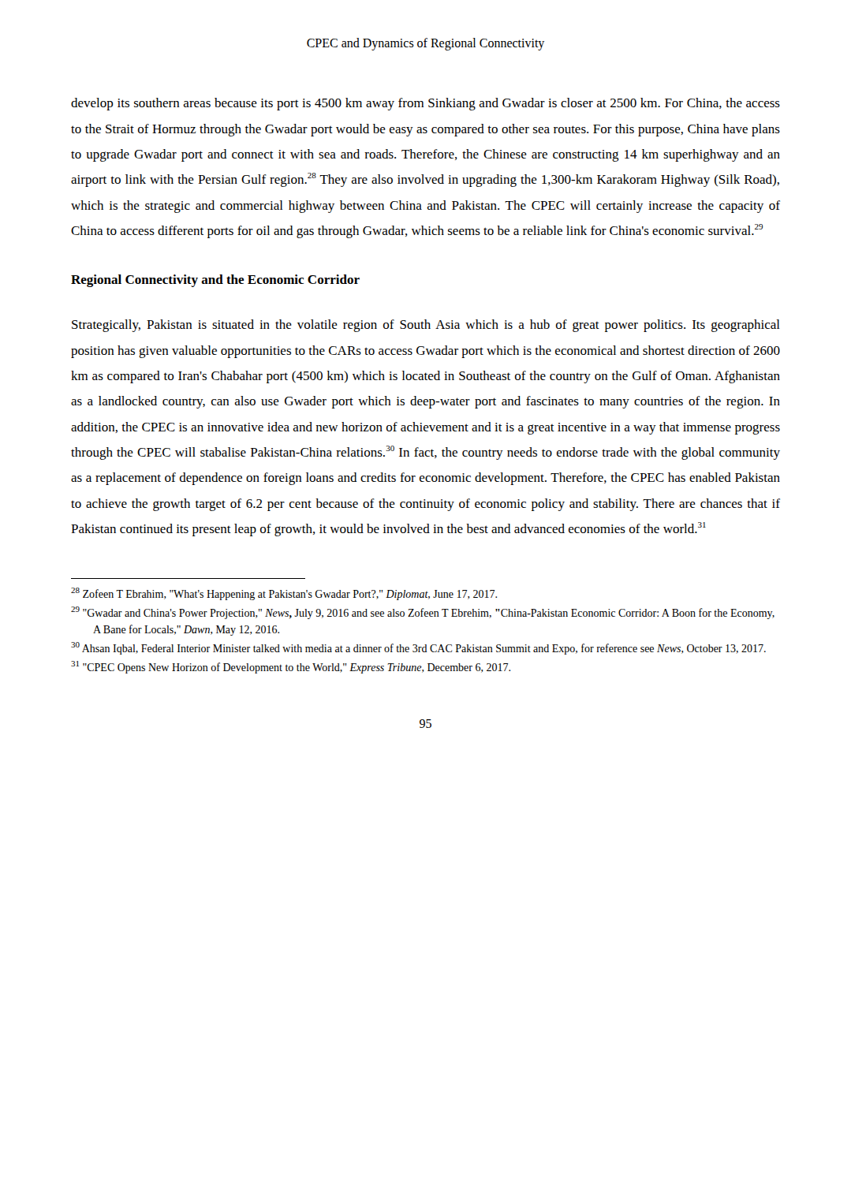CPEC and Dynamics of Regional Connectivity
develop its southern areas because its port is 4500 km away from Sinkiang and Gwadar is closer at 2500 km. For China, the access to the Strait of Hormuz through the Gwadar port would be easy as compared to other sea routes. For this purpose, China have plans to upgrade Gwadar port and connect it with sea and roads. Therefore, the Chinese are constructing 14 km superhighway and an airport to link with the Persian Gulf region.28 They are also involved in upgrading the 1,300-km Karakoram Highway (Silk Road), which is the strategic and commercial highway between China and Pakistan. The CPEC will certainly increase the capacity of China to access different ports for oil and gas through Gwadar, which seems to be a reliable link for China's economic survival.29
Regional Connectivity and the Economic Corridor
Strategically, Pakistan is situated in the volatile region of South Asia which is a hub of great power politics. Its geographical position has given valuable opportunities to the CARs to access Gwadar port which is the economical and shortest direction of 2600 km as compared to Iran's Chabahar port (4500 km) which is located in Southeast of the country on the Gulf of Oman. Afghanistan as a landlocked country, can also use Gwader port which is deep-water port and fascinates to many countries of the region. In addition, the CPEC is an innovative idea and new horizon of achievement and it is a great incentive in a way that immense progress through the CPEC will stabalise Pakistan-China relations.30 In fact, the country needs to endorse trade with the global community as a replacement of dependence on foreign loans and credits for economic development. Therefore, the CPEC has enabled Pakistan to achieve the growth target of 6.2 per cent because of the continuity of economic policy and stability. There are chances that if Pakistan continued its present leap of growth, it would be involved in the best and advanced economies of the world.31
28 Zofeen T Ebrahim, "What's Happening at Pakistan's Gwadar Port?," Diplomat, June 17, 2017.
29 "Gwadar and China's Power Projection," News, July 9, 2016 and see also Zofeen T Ebrehim, "China-Pakistan Economic Corridor: A Boon for the Economy, A Bane for Locals," Dawn, May 12, 2016.
30 Ahsan Iqbal, Federal Interior Minister talked with media at a dinner of the 3rd CAC Pakistan Summit and Expo, for reference see News, October 13, 2017.
31 "CPEC Opens New Horizon of Development to the World," Express Tribune, December 6, 2017.
95